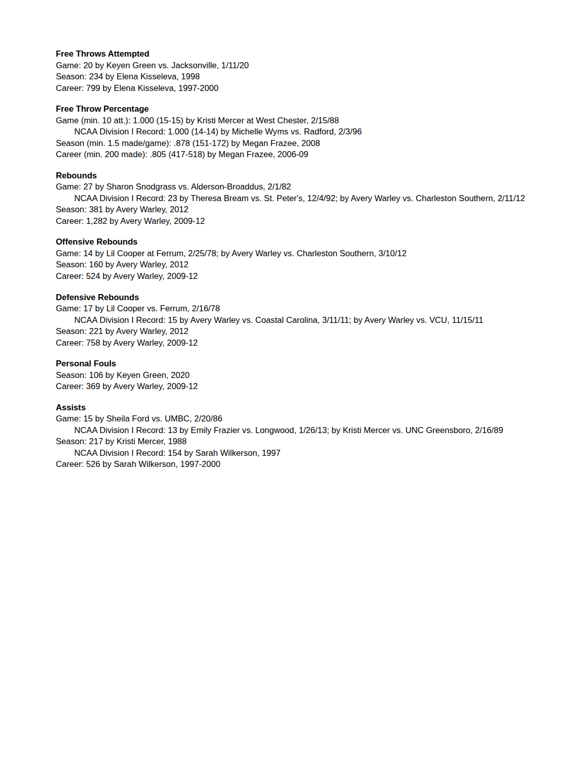Free Throws Attempted
Game: 20 by Keyen Green vs. Jacksonville, 1/11/20
Season: 234 by Elena Kisseleva, 1998
Career: 799 by Elena Kisseleva, 1997-2000
Free Throw Percentage
Game (min. 10 att.): 1.000 (15-15) by Kristi Mercer at West Chester, 2/15/88
NCAA Division I Record: 1.000 (14-14) by Michelle Wyms vs. Radford, 2/3/96
Season (min. 1.5 made/game): .878 (151-172) by Megan Frazee, 2008
Career (min. 200 made): .805 (417-518) by Megan Frazee, 2006-09
Rebounds
Game: 27 by Sharon Snodgrass vs. Alderson-Broaddus, 2/1/82
NCAA Division I Record: 23 by Theresa Bream vs. St. Peter's, 12/4/92; by Avery Warley vs. Charleston Southern, 2/11/12
Season: 381 by Avery Warley, 2012
Career: 1,282 by Avery Warley, 2009-12
Offensive Rebounds
Game: 14 by Lil Cooper at Ferrum, 2/25/78; by Avery Warley vs. Charleston Southern, 3/10/12
Season: 160 by Avery Warley, 2012
Career: 524 by Avery Warley, 2009-12
Defensive Rebounds
Game: 17 by Lil Cooper vs. Ferrum, 2/16/78
NCAA Division I Record: 15 by Avery Warley vs. Coastal Carolina, 3/11/11; by Avery Warley vs. VCU, 11/15/11
Season: 221 by Avery Warley, 2012
Career: 758 by Avery Warley, 2009-12
Personal Fouls
Season: 106 by Keyen Green, 2020
Career: 369 by Avery Warley, 2009-12
Assists
Game: 15 by Sheila Ford vs. UMBC, 2/20/86
NCAA Division I Record: 13 by Emily Frazier vs. Longwood, 1/26/13; by Kristi Mercer vs. UNC Greensboro, 2/16/89
Season: 217 by Kristi Mercer, 1988
NCAA Division I Record: 154 by Sarah Wilkerson, 1997
Career: 526 by Sarah Wilkerson, 1997-2000